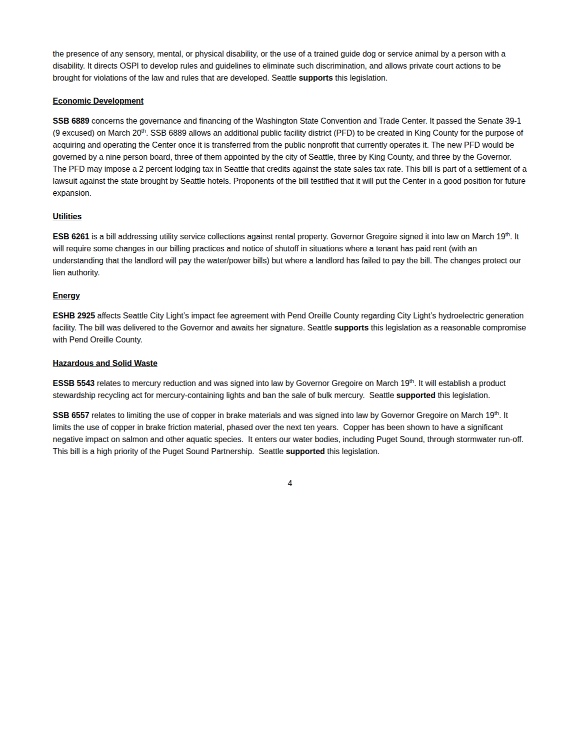the presence of any sensory, mental, or physical disability, or the use of a trained guide dog or service animal by a person with a disability. It directs OSPI to develop rules and guidelines to eliminate such discrimination, and allows private court actions to be brought for violations of the law and rules that are developed. Seattle supports this legislation.
Economic Development
SSB 6889 concerns the governance and financing of the Washington State Convention and Trade Center. It passed the Senate 39-1 (9 excused) on March 20th. SSB 6889 allows an additional public facility district (PFD) to be created in King County for the purpose of acquiring and operating the Center once it is transferred from the public nonprofit that currently operates it. The new PFD would be governed by a nine person board, three of them appointed by the city of Seattle, three by King County, and three by the Governor. The PFD may impose a 2 percent lodging tax in Seattle that credits against the state sales tax rate. This bill is part of a settlement of a lawsuit against the state brought by Seattle hotels. Proponents of the bill testified that it will put the Center in a good position for future expansion.
Utilities
ESB 6261 is a bill addressing utility service collections against rental property. Governor Gregoire signed it into law on March 19th. It will require some changes in our billing practices and notice of shutoff in situations where a tenant has paid rent (with an understanding that the landlord will pay the water/power bills) but where a landlord has failed to pay the bill. The changes protect our lien authority.
Energy
ESHB 2925 affects Seattle City Light’s impact fee agreement with Pend Oreille County regarding City Light’s hydroelectric generation facility. The bill was delivered to the Governor and awaits her signature. Seattle supports this legislation as a reasonable compromise with Pend Oreille County.
Hazardous and Solid Waste
ESSB 5543 relates to mercury reduction and was signed into law by Governor Gregoire on March 19th. It will establish a product stewardship recycling act for mercury-containing lights and ban the sale of bulk mercury. Seattle supported this legislation.
SSB 6557 relates to limiting the use of copper in brake materials and was signed into law by Governor Gregoire on March 19th. It limits the use of copper in brake friction material, phased over the next ten years. Copper has been shown to have a significant negative impact on salmon and other aquatic species. It enters our water bodies, including Puget Sound, through stormwater run-off. This bill is a high priority of the Puget Sound Partnership. Seattle supported this legislation.
4